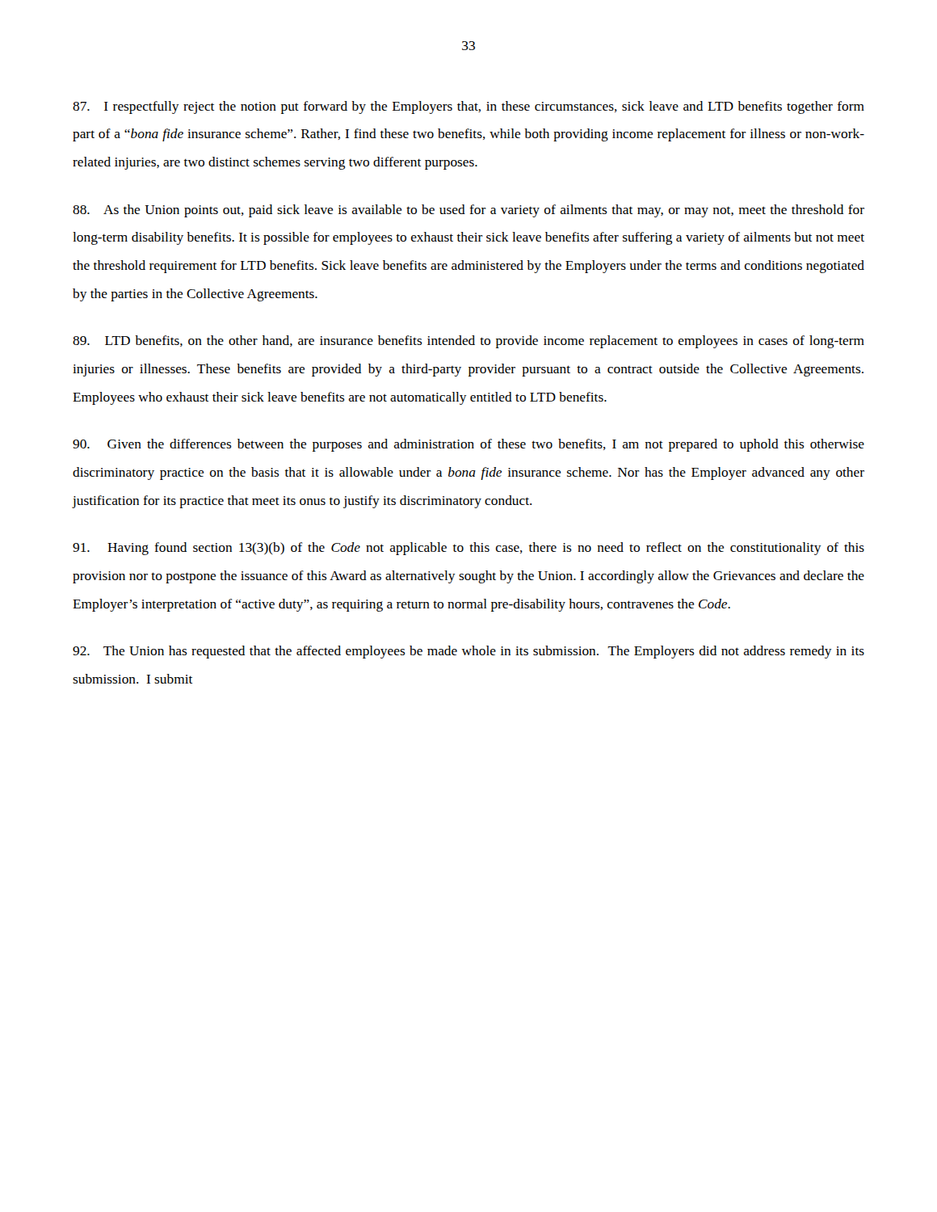33
87. I respectfully reject the notion put forward by the Employers that, in these circumstances, sick leave and LTD benefits together form part of a “bona fide insurance scheme”. Rather, I find these two benefits, while both providing income replacement for illness or non-work-related injuries, are two distinct schemes serving two different purposes.
88. As the Union points out, paid sick leave is available to be used for a variety of ailments that may, or may not, meet the threshold for long-term disability benefits. It is possible for employees to exhaust their sick leave benefits after suffering a variety of ailments but not meet the threshold requirement for LTD benefits. Sick leave benefits are administered by the Employers under the terms and conditions negotiated by the parties in the Collective Agreements.
89. LTD benefits, on the other hand, are insurance benefits intended to provide income replacement to employees in cases of long-term injuries or illnesses. These benefits are provided by a third-party provider pursuant to a contract outside the Collective Agreements. Employees who exhaust their sick leave benefits are not automatically entitled to LTD benefits.
90. Given the differences between the purposes and administration of these two benefits, I am not prepared to uphold this otherwise discriminatory practice on the basis that it is allowable under a bona fide insurance scheme. Nor has the Employer advanced any other justification for its practice that meet its onus to justify its discriminatory conduct.
91. Having found section 13(3)(b) of the Code not applicable to this case, there is no need to reflect on the constitutionality of this provision nor to postpone the issuance of this Award as alternatively sought by the Union. I accordingly allow the Grievances and declare the Employer’s interpretation of “active duty”, as requiring a return to normal pre-disability hours, contravenes the Code.
92. The Union has requested that the affected employees be made whole in its submission. The Employers did not address remedy in its submission. I submit